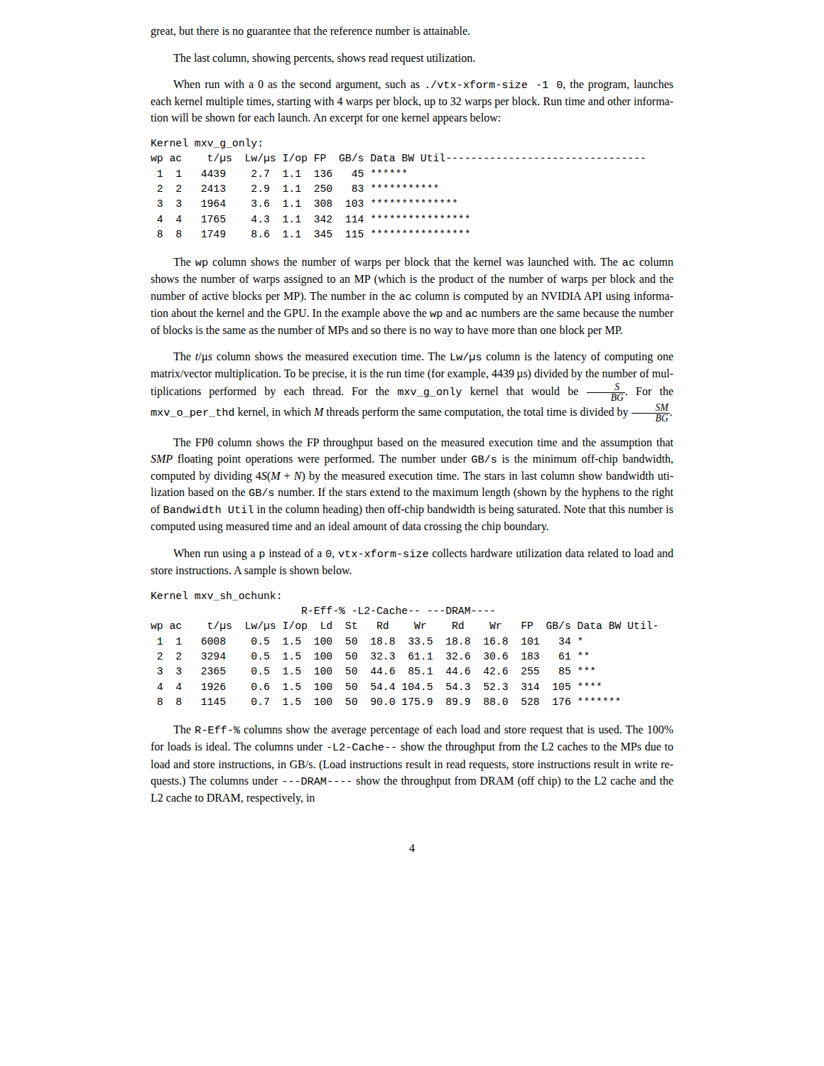great, but there is no guarantee that the reference number is attainable.
The last column, showing percents, shows read request utilization.
When run with a 0 as the second argument, such as ./vtx-xform-size -1 0, the program, launches each kernel multiple times, starting with 4 warps per block, up to 32 warps per block. Run time and other information will be shown for each launch. An excerpt for one kernel appears below:
Kernel mxv_g_only:
wp ac    t/µs  Lw/µs I/op FP  GB/s Data BW Util--------------------------------
 1  1   4439    2.7  1.1  136   45 ******
 2  2   2413    2.9  1.1  250   83 ***********
 3  3   1964    3.6  1.1  308  103 **************
 4  4   1765    4.3  1.1  342  114 ****************
 8  8   1749    8.6  1.1  345  115 ****************
The wp column shows the number of warps per block that the kernel was launched with. The ac column shows the number of warps assigned to an MP (which is the product of the number of warps per block and the number of active blocks per MP). The number in the ac column is computed by an NVIDIA API using information about the kernel and the GPU. In the example above the wp and ac numbers are the same because the number of blocks is the same as the number of MPs and so there is no way to have more than one block per MP.
The t/µs column shows the measured execution time. The Lw/µs column is the latency of computing one matrix/vector multiplication. To be precise, it is the run time (for example, 4439 µs) divided by the number of multiplications performed by each thread. For the mxv_g_only kernel that would be SBG. For the mxv_o_per_thd kernel, in which M threads perform the same computation, the total time is divided by SM BG.
The FPθ column shows the FP throughput based on the measured execution time and the assumption that SMP floating point operations were performed. The number under GB/s is the minimum off-chip bandwidth, computed by dividing 4S(M + N) by the measured execution time. The stars in last column show bandwidth utilization based on the GB/s number. If the stars extend to the maximum length (shown by the hyphens to the right of Bandwidth Util in the column heading) then off-chip bandwidth is being saturated. Note that this number is computed using measured time and an ideal amount of data crossing the chip boundary.
When run using a p instead of a 0, vtx-xform-size collects hardware utilization data related to load and store instructions. A sample is shown below.
Kernel mxv_sh_ochunk:
                        R-Eff-% -L2-Cache-- ---DRAM----
wp ac    t/µs  Lw/µs I/op  Ld  St   Rd    Wr    Rd    Wr   FP  GB/s Data BW Util-
 1  1   6008    0.5  1.5  100  50  18.8  33.5  18.8  16.8  101   34 *
 2  2   3294    0.5  1.5  100  50  32.3  61.1  32.6  30.6  183   61 **
 3  3   2365    0.5  1.5  100  50  44.6  85.1  44.6  42.6  255   85 ***
 4  4   1926    0.6  1.5  100  50  54.4 104.5  54.3  52.3  314  105 ****
 8  8   1145    0.7  1.5  100  50  90.0 175.9  89.9  88.0  528  176 *******
The R-Eff-% columns show the average percentage of each load and store request that is used. The 100% for loads is ideal. The columns under -L2-Cache-- show the throughput from the L2 caches to the MPs due to load and store instructions, in GB/s. (Load instructions result in read requests, store instructions result in write requests.) The columns under ---DRAM---- show the throughput from DRAM (off chip) to the L2 cache and the L2 cache to DRAM, respectively, in
4